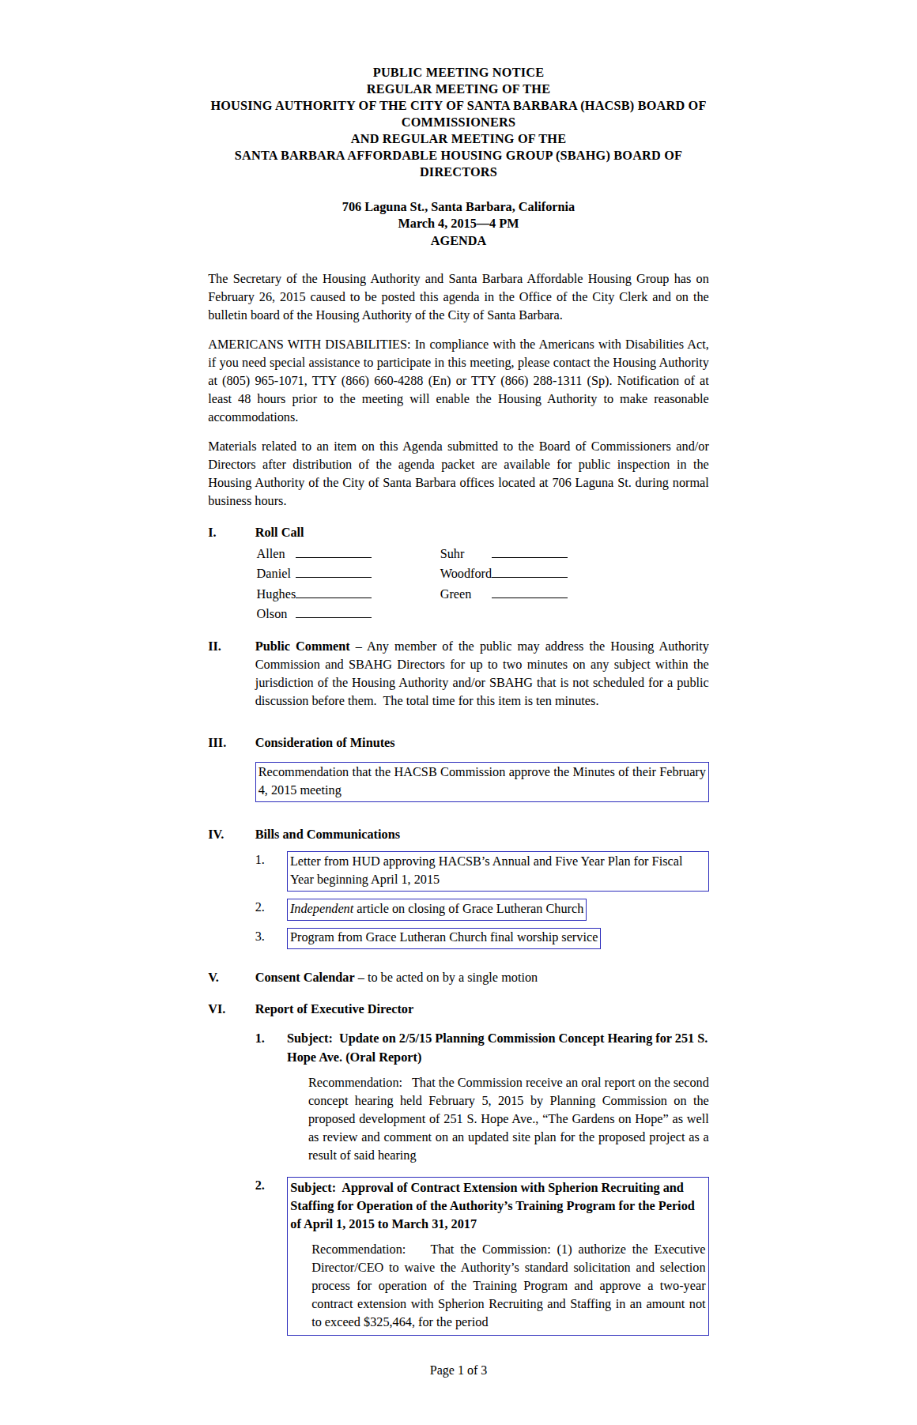PUBLIC MEETING NOTICE
REGULAR MEETING OF THE
HOUSING AUTHORITY OF THE CITY OF SANTA BARBARA (HACSB) BOARD OF COMMISSIONERS
AND REGULAR MEETING OF THE
SANTA BARBARA AFFORDABLE HOUSING GROUP (SBAHG) BOARD OF DIRECTORS
706 Laguna St., Santa Barbara, California
March 4, 2015—4 PM
AGENDA
The Secretary of the Housing Authority and Santa Barbara Affordable Housing Group has on February 26, 2015 caused to be posted this agenda in the Office of the City Clerk and on the bulletin board of the Housing Authority of the City of Santa Barbara.
AMERICANS WITH DISABILITIES: In compliance with the Americans with Disabilities Act, if you need special assistance to participate in this meeting, please contact the Housing Authority at (805) 965-1071, TTY (866) 660-4288 (En) or TTY (866) 288-1311 (Sp). Notification of at least 48 hours prior to the meeting will enable the Housing Authority to make reasonable accommodations.
Materials related to an item on this Agenda submitted to the Board of Commissioners and/or Directors after distribution of the agenda packet are available for public inspection in the Housing Authority of the City of Santa Barbara offices located at 706 Laguna St. during normal business hours.
I.
Roll Call
| Allen | | | Suhr | |
| Daniel | | | Woodford | |
| Hughes | | | Green | |
| Olson | | | | |
II.
Public Comment – Any member of the public may address the Housing Authority Commission and SBAHG Directors for up to two minutes on any subject within the jurisdiction of the Housing Authority and/or SBAHG that is not scheduled for a public discussion before them. The total time for this item is ten minutes.
III.
Consideration of Minutes
Recommendation that the HACSB Commission approve the Minutes of their February 4, 2015 meeting
IV.
Bills and Communications
1. Letter from HUD approving HACSB’s Annual and Five Year Plan for Fiscal Year beginning April 1, 2015
2. Independent article on closing of Grace Lutheran Church
3. Program from Grace Lutheran Church final worship service
V.
Consent Calendar – to be acted on by a single motion
VI.
Report of Executive Director
1.
Subject: Update on 2/5/15 Planning Commission Concept Hearing for 251 S. Hope Ave. (Oral Report)
Recommendation: That the Commission receive an oral report on the second concept hearing held February 5, 2015 by Planning Commission on the proposed development of 251 S. Hope Ave., “The Gardens on Hope” as well as review and comment on an updated site plan for the proposed project as a result of said hearing
2.
Subject: Approval of Contract Extension with Spherion Recruiting and Staffing for Operation of the Authority’s Training Program for the Period of April 1, 2015 to March 31, 2017
Recommendation: That the Commission: (1) authorize the Executive Director/CEO to waive the Authority’s standard solicitation and selection process for operation of the Training Program and approve a two-year contract extension with Spherion Recruiting and Staffing in an amount not to exceed $325,464, for the period
Page 1 of 3